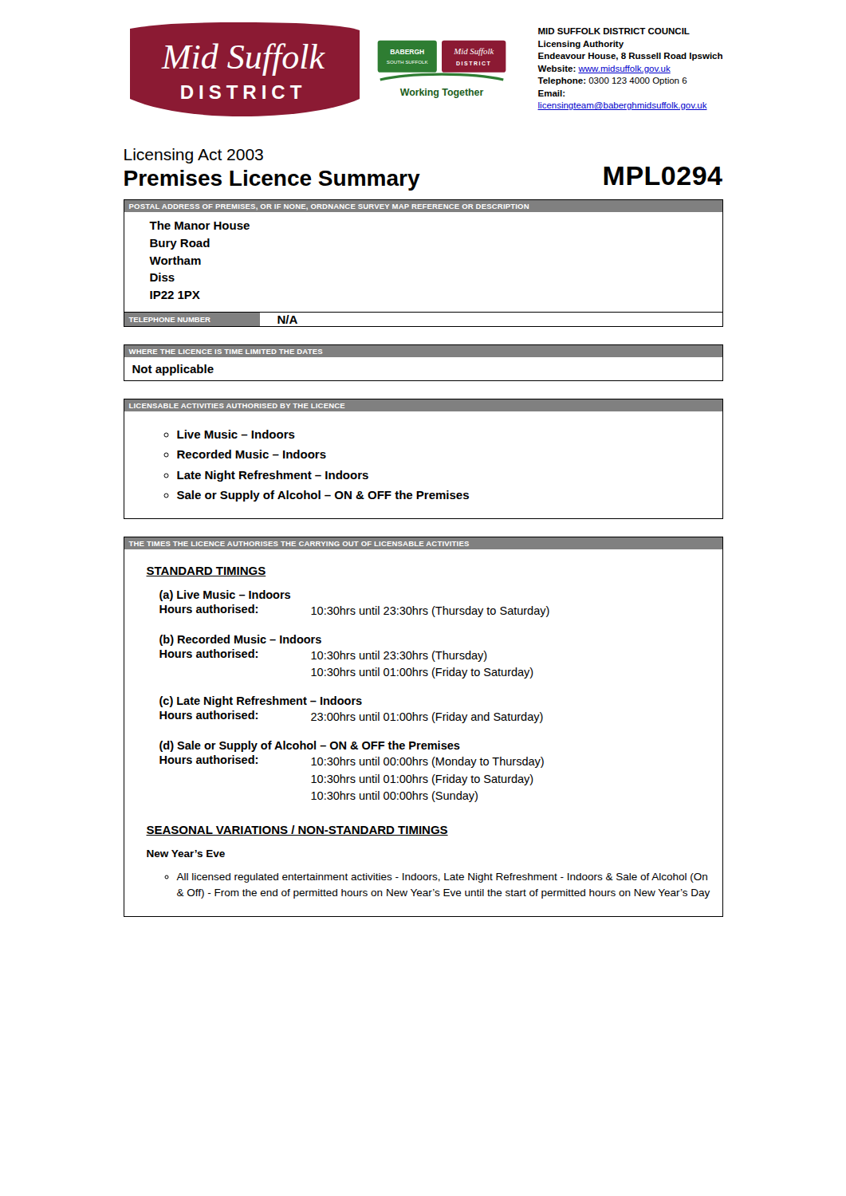Mid Suffolk DISTRICT BABERGH SOUTH SUFFOLK Mid Suffolk DISTRICT Working Together
MID SUFFOLK DISTRICT COUNCIL
Licensing Authority
Endeavour House, 8 Russell Road Ipswich
Website: www.midsuffolk.gov.uk
Telephone: 0300 123 4000 Option 6
Email:
licensingteam@baberghmidsuffolk.gov.uk
Licensing Act 2003
Premises Licence Summary
MPL0294
Postal address of premises, or if none, ordnance survey map reference or description
The Manor House
Bury Road
Wortham
Diss
IP22 1PX
Telephone number
N/A
Where the licence is time limited the dates
Not applicable
Licensable activities authorised by the licence
Live Music – Indoors
Recorded Music – Indoors
Late Night Refreshment – Indoors
Sale or Supply of Alcohol – ON & OFF the Premises
The times the licence authorises the carrying out of licensable activities
STANDARD TIMINGS
(a) Live Music – Indoors
Hours authorised:
10:30hrs until 23:30hrs (Thursday to Saturday)
(b) Recorded Music – Indoors
Hours authorised:
10:30hrs until 23:30hrs (Thursday)
10:30hrs until 01:00hrs (Friday to Saturday)
(c) Late Night Refreshment – Indoors
Hours authorised:
23:00hrs until 01:00hrs (Friday and Saturday)
(d) Sale or Supply of Alcohol – ON & OFF the Premises
Hours authorised:
10:30hrs until 00:00hrs (Monday to Thursday)
10:30hrs until 01:00hrs (Friday to Saturday)
10:30hrs until 00:00hrs (Sunday)
SEASONAL VARIATIONS / NON-STANDARD TIMINGS
New Year’s Eve
All licensed regulated entertainment activities - Indoors, Late Night Refreshment - Indoors & Sale of Alcohol (On & Off) - From the end of permitted hours on New Year’s Eve until the start of permitted hours on New Year’s Day